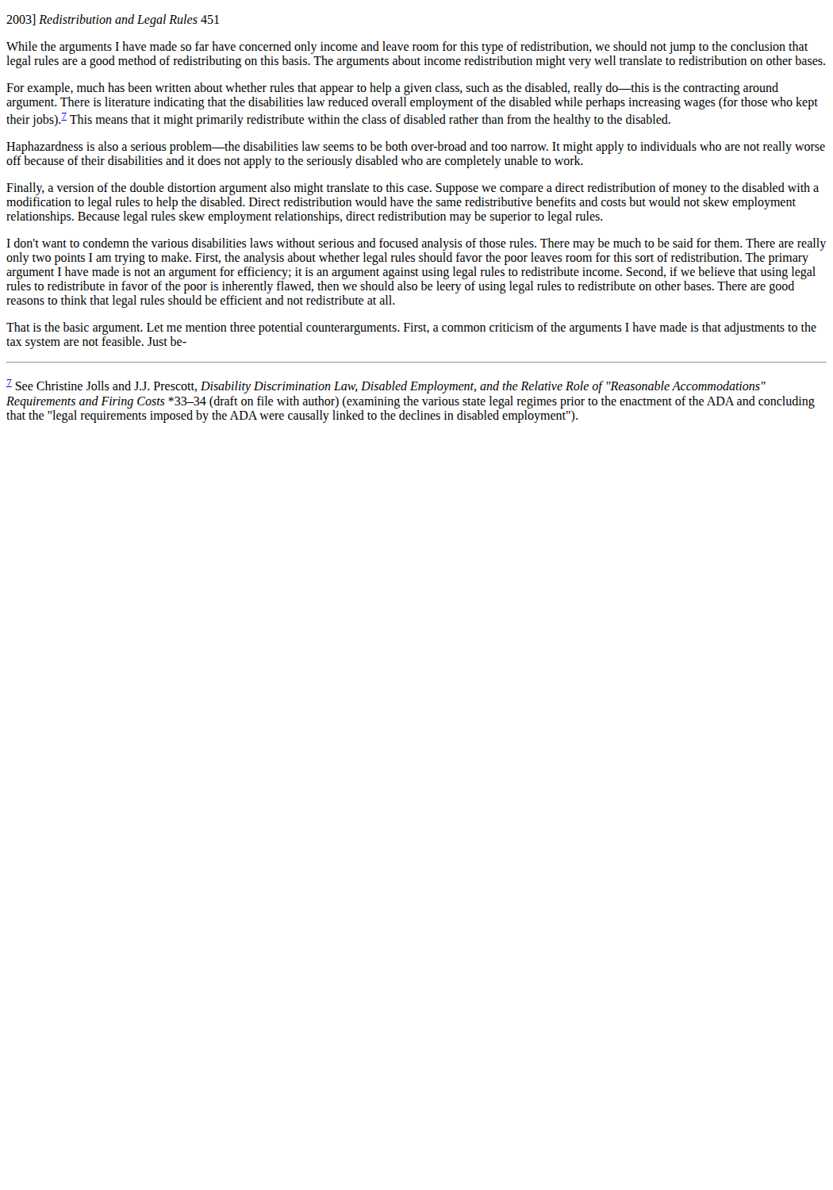2003] Redistribution and Legal Rules 451
While the arguments I have made so far have concerned only income and leave room for this type of redistribution, we should not jump to the conclusion that legal rules are a good method of redistributing on this basis. The arguments about income redistribution might very well translate to redistribution on other bases.
For example, much has been written about whether rules that appear to help a given class, such as the disabled, really do—this is the contracting around argument. There is literature indicating that the disabilities law reduced overall employment of the disabled while perhaps increasing wages (for those who kept their jobs).7 This means that it might primarily redistribute within the class of disabled rather than from the healthy to the disabled.
Haphazardness is also a serious problem—the disabilities law seems to be both over-broad and too narrow. It might apply to individuals who are not really worse off because of their disabilities and it does not apply to the seriously disabled who are completely unable to work.
Finally, a version of the double distortion argument also might translate to this case. Suppose we compare a direct redistribution of money to the disabled with a modification to legal rules to help the disabled. Direct redistribution would have the same redistributive benefits and costs but would not skew employment relationships. Because legal rules skew employment relationships, direct redistribution may be superior to legal rules.
I don't want to condemn the various disabilities laws without serious and focused analysis of those rules. There may be much to be said for them. There are really only two points I am trying to make. First, the analysis about whether legal rules should favor the poor leaves room for this sort of redistribution. The primary argument I have made is not an argument for efficiency; it is an argument against using legal rules to redistribute income. Second, if we believe that using legal rules to redistribute in favor of the poor is inherently flawed, then we should also be leery of using legal rules to redistribute on other bases. There are good reasons to think that legal rules should be efficient and not redistribute at all.
That is the basic argument. Let me mention three potential counterarguments. First, a common criticism of the arguments I have made is that adjustments to the tax system are not feasible. Just be-
7 See Christine Jolls and J.J. Prescott, Disability Discrimination Law, Disabled Employment, and the Relative Role of "Reasonable Accommodations" Requirements and Firing Costs *33–34 (draft on file with author) (examining the various state legal regimes prior to the enactment of the ADA and concluding that the "legal requirements imposed by the ADA were causally linked to the declines in disabled employment").